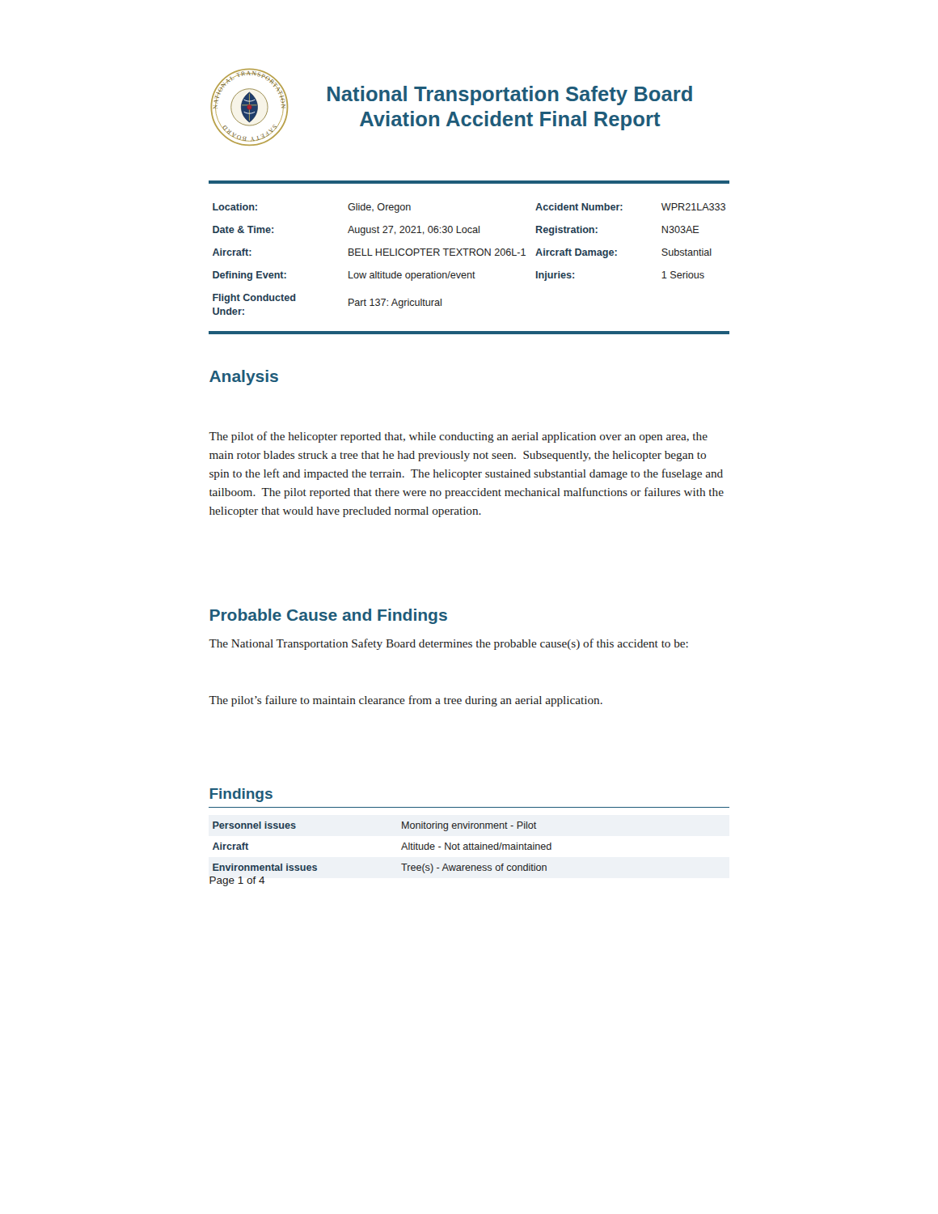NATIONAL TRANSPORTATION SAFETY BOARD
National Transportation Safety Board
Aviation Accident Final Report
| Location: | Glide, Oregon | Accident Number: | WPR21LA333 |
| Date & Time: | August 27, 2021, 06:30 Local | Registration: | N303AE |
| Aircraft: | BELL HELICOPTER TEXTRON 206L-1 | Aircraft Damage: | Substantial |
| Defining Event: | Low altitude operation/event | Injuries: | 1 Serious |
| Flight Conducted Under: | Part 137: Agricultural | | |
Analysis
The pilot of the helicopter reported that, while conducting an aerial application over an open area, the main rotor blades struck a tree that he had previously not seen. Subsequently, the helicopter began to spin to the left and impacted the terrain. The helicopter sustained substantial damage to the fuselage and tailboom. The pilot reported that there were no preaccident mechanical malfunctions or failures with the helicopter that would have precluded normal operation.
Probable Cause and Findings
The National Transportation Safety Board determines the probable cause(s) of this accident to be:
The pilot’s failure to maintain clearance from a tree during an aerial application.
Findings
| Personnel issues | Monitoring environment - Pilot |
| Aircraft | Altitude - Not attained/maintained |
| Environmental issues | Tree(s) - Awareness of condition |
Page 1 of 4